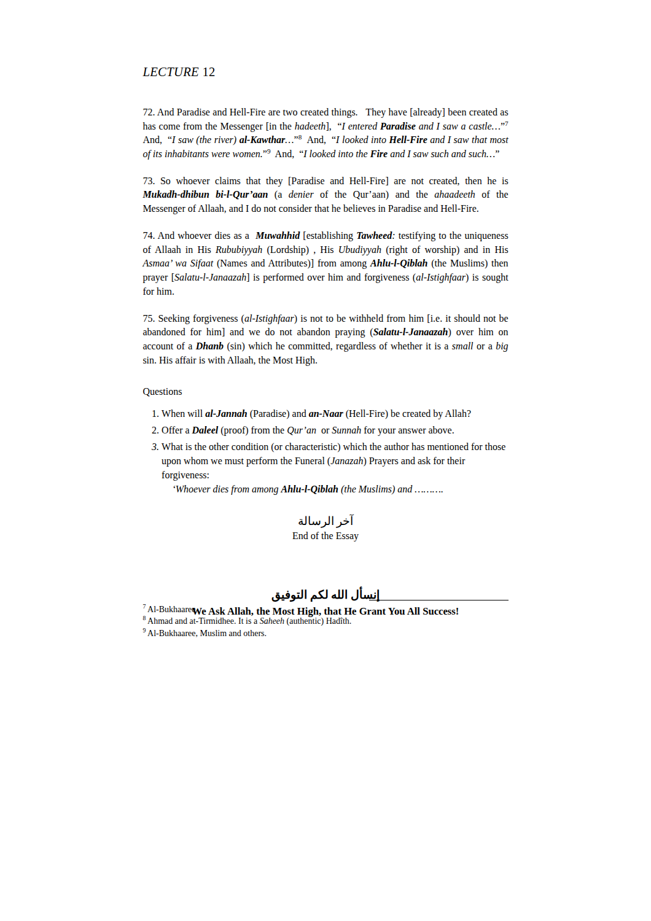LECTURE 12
72. And Paradise and Hell-Fire are two created things. They have [already] been created as has come from the Messenger [in the hadeeth], “I entered Paradise and I saw a castle…”7 And, “I saw (the river) al-Kawthar…”8 And, “I looked into Hell-Fire and I saw that most of its inhabitants were women.”9 And, “I looked into the Fire and I saw such and such…”
73. So whoever claims that they [Paradise and Hell-Fire] are not created, then he is Mukadh-dhibun bi-l-Qur’aan (a denier of the Qur’aan) and the ahaadeeth of the Messenger of Allaah, and I do not consider that he believes in Paradise and Hell-Fire.
74. And whoever dies as a Muwahhid [establishing Tawheed: testifying to the uniqueness of Allaah in His Rububiyyah (Lordship) , His Ubudiyyah (right of worship) and in His Asmaa’ wa Sifaat (Names and Attributes)] from among Ahlu-l-Qiblah (the Muslims) then prayer [Salatu-l-Janaazah] is performed over him and forgiveness (al-Istighfaar) is sought for him.
75. Seeking forgiveness (al-Istighfaar) is not to be withheld from him [i.e. it should not be abandoned for him] and we do not abandon praying (Salatu-l-Janaazah) over him on account of a Dhanb (sin) which he committed, regardless of whether it is a small or a big sin. His affair is with Allaah, the Most High.
Questions
When will al-Jannah (Paradise) and an-Naar (Hell-Fire) be created by Allah?
Offer a Daleel (proof) from the Qur’an or Sunnah for your answer above.
What is the other condition (or characteristic) which the author has mentioned for those upon whom we must perform the Funeral (Janazah) Prayers and ask for their forgiveness: ‘Whoever dies from among Ahlu-l-Qiblah (the Muslims) and ……….
آخر الرسالة End of the Essay
إنسأل الله لكم التوفيق We Ask Allah, the Most High, that He Grant You All Success!
7 Al-Bukhaaree
8 Ahmad and at-Tirmidhee. It is a Saheeh (authentic) Hadîth.
9 Al-Bukhaaree, Muslim and others.